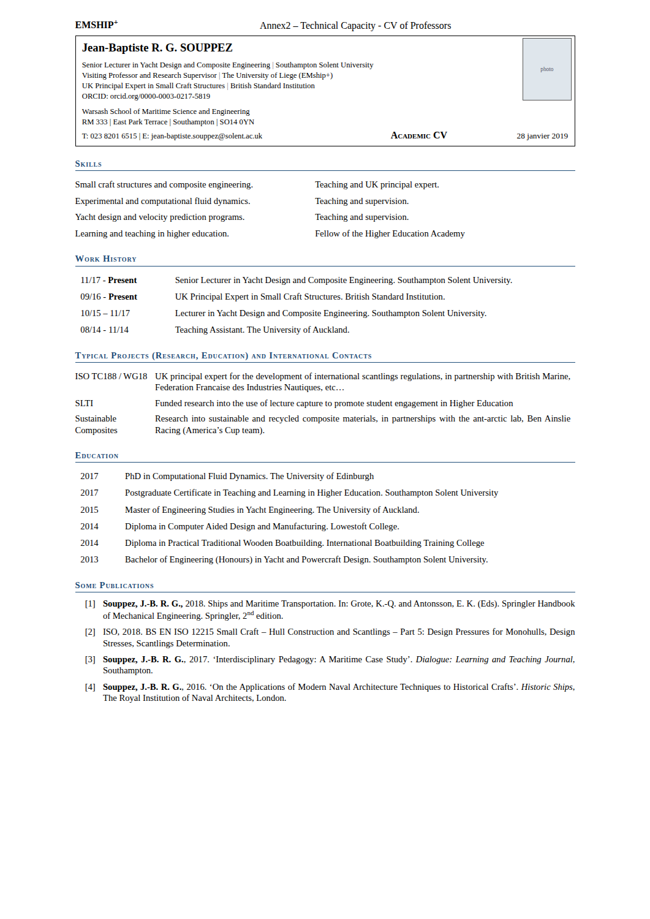EMSHIP+
Annex2 – Technical Capacity - CV of Professors
photo
Jean-Baptiste R. G. SOUPPEZ
Senior Lecturer in Yacht Design and Composite Engineering | Southampton Solent University
Visiting Professor and Research Supervisor | The University of Liege (EMship+)
UK Principal Expert in Small Craft Structures | British Standard Institution
ORCID: orcid.org/0000-0003-0217-5819
Warsash School of Maritime Science and Engineering
RM 333 | East Park Terrace | Southampton | SO14 0YN
T: 023 8201 6515 | E: jean-baptiste.souppez@solent.ac.uk Academic CV 28 janvier 2019
Skills
| Small craft structures and composite engineering. | Teaching and UK principal expert. |
| Experimental and computational fluid dynamics. | Teaching and supervision. |
| Yacht design and velocity prediction programs. | Teaching and supervision. |
| Learning and teaching in higher education. | Fellow of the Higher Education Academy |
Work History
| 11/17 - Present | Senior Lecturer in Yacht Design and Composite Engineering. Southampton Solent University. |
| 09/16 - Present | UK Principal Expert in Small Craft Structures. British Standard Institution. |
| 10/15 – 11/17 | Lecturer in Yacht Design and Composite Engineering. Southampton Solent University. |
| 08/14 - 11/14 | Teaching Assistant. The University of Auckland. |
Typical Projects (Research, Education) and International Contacts
| ISO TC188 / WG18 | UK principal expert for the development of international scantlings regulations, in partnership with British Marine, Federation Francaise des Industries Nautiques, etc… |
| SLTI | Funded research into the use of lecture capture to promote student engagement in Higher Education |
| Sustainable Composites | Research into sustainable and recycled composite materials, in partnerships with the ant-arctic lab, Ben Ainslie Racing (America’s Cup team). |
Education
| 2017 | PhD in Computational Fluid Dynamics. The University of Edinburgh |
| 2017 | Postgraduate Certificate in Teaching and Learning in Higher Education. Southampton Solent University |
| 2015 | Master of Engineering Studies in Yacht Engineering. The University of Auckland. |
| 2014 | Diploma in Computer Aided Design and Manufacturing. Lowestoft College. |
| 2014 | Diploma in Practical Traditional Wooden Boatbuilding. International Boatbuilding Training College |
| 2013 | Bachelor of Engineering (Honours) in Yacht and Powercraft Design. Southampton Solent University. |
Some Publications
Souppez, J.-B. R. G., 2018. Ships and Maritime Transportation. In: Grote, K.-Q. and Antonsson, E. K. (Eds). Springler Handbook of Mechanical Engineering. Springler, 2nd edition.
ISO, 2018. BS EN ISO 12215 Small Craft – Hull Construction and Scantlings – Part 5: Design Pressures for Monohulls, Design Stresses, Scantlings Determination.
Souppez, J.-B. R. G., 2017. ‘Interdisciplinary Pedagogy: A Maritime Case Study’. Dialogue: Learning and Teaching Journal, Southampton.
Souppez, J.-B. R. G., 2016. ‘On the Applications of Modern Naval Architecture Techniques to Historical Crafts’. Historic Ships, The Royal Institution of Naval Architects, London.